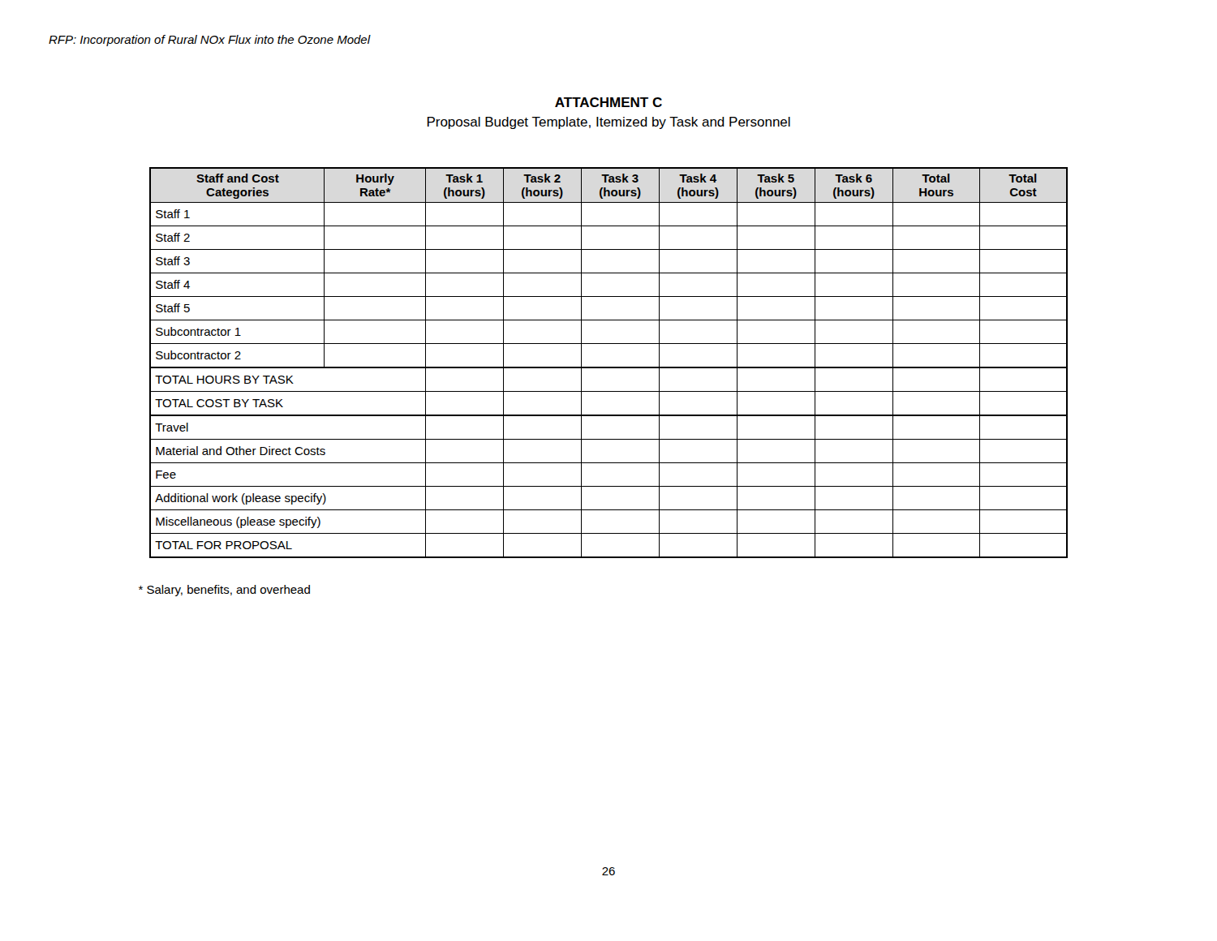RFP: Incorporation of Rural NOx Flux into the Ozone Model
ATTACHMENT C
Proposal Budget Template, Itemized by Task and Personnel
| Staff and Cost Categories | Hourly Rate* | Task 1 (hours) | Task 2 (hours) | Task 3 (hours) | Task 4 (hours) | Task 5 (hours) | Task 6 (hours) | Total Hours | Total Cost |
| --- | --- | --- | --- | --- | --- | --- | --- | --- | --- |
| Staff 1 | | | | | | | | | |
| Staff 2 | | | | | | | | | |
| Staff 3 | | | | | | | | | |
| Staff 4 | | | | | | | | | |
| Staff 5 | | | | | | | | | |
| Subcontractor 1 | | | | | | | | | |
| Subcontractor 2 | | | | | | | | | |
| TOTAL HOURS BY TASK | | | | | | | | |
| TOTAL COST BY TASK | | | | | | | | |
| Travel | | | | | | | | |
| Material and Other Direct Costs | | | | | | | | |
| Fee | | | | | | | | |
| Additional work (please specify) | | | | | | | | |
| Miscellaneous (please specify) | | | | | | | | |
| TOTAL FOR PROPOSAL | | | | | | | | |
* Salary, benefits, and overhead
26